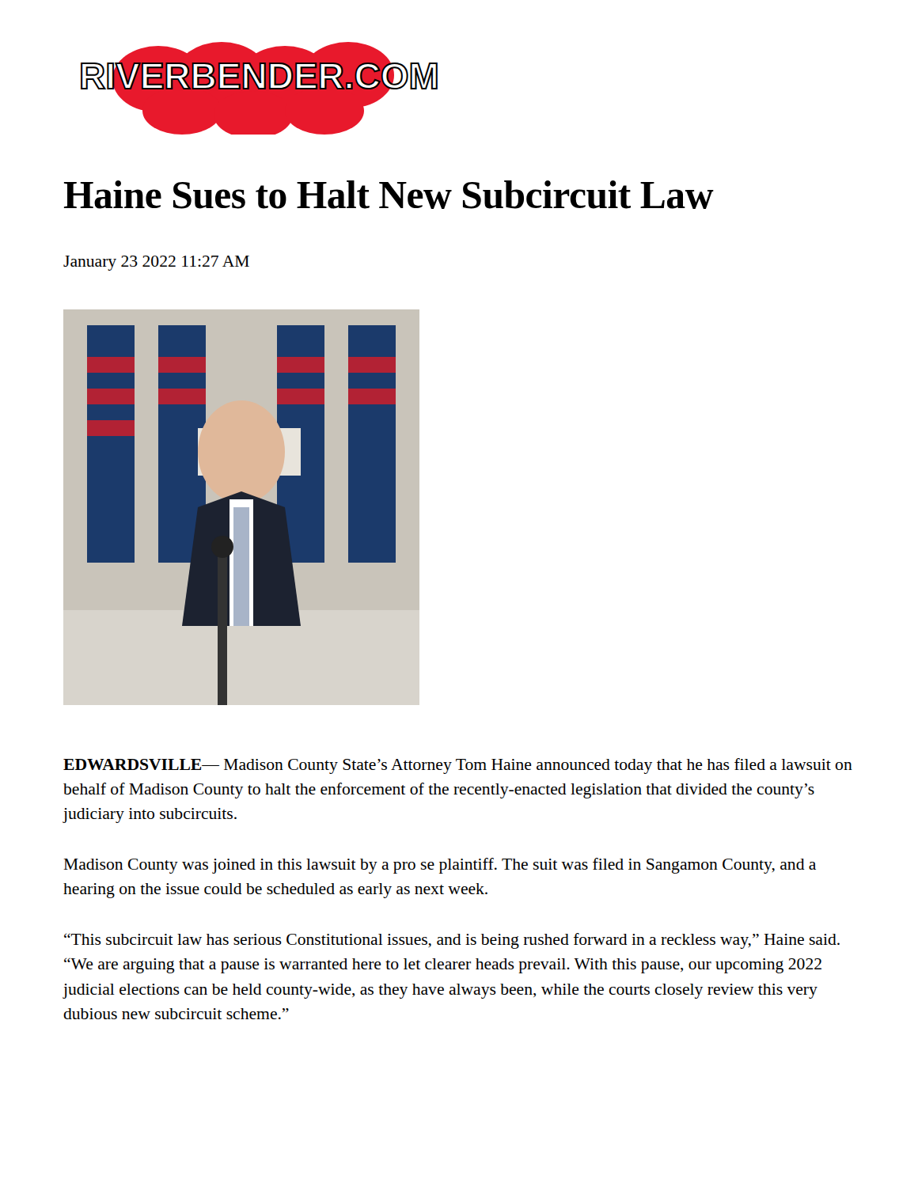Haine Sues to Halt New Subcircuit Law
January 23 2022 11:27 AM
EDWARDSVILLE— Madison County State’s Attorney Tom Haine announced today that he has filed a lawsuit on behalf of Madison County to halt the enforcement of the recently-enacted legislation that divided the county’s judiciary into subcircuits.
Madison County was joined in this lawsuit by a pro se plaintiff. The suit was filed in Sangamon County, and a hearing on the issue could be scheduled as early as next week.
“This subcircuit law has serious Constitutional issues, and is being rushed forward in a reckless way,” Haine said. “We are arguing that a pause is warranted here to let clearer heads prevail. With this pause, our upcoming 2022 judicial elections can be held county-wide, as they have always been, while the courts closely review this very dubious new subcircuit scheme.”